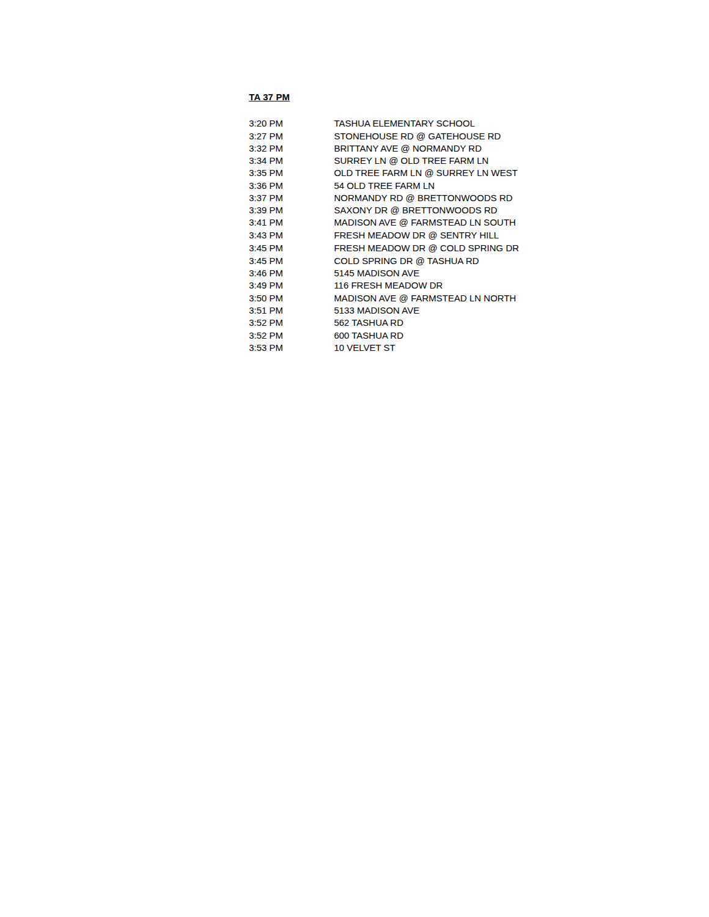TA 37 PM
| 3:20 PM | TASHUA ELEMENTARY SCHOOL |
| 3:27 PM | STONEHOUSE RD @ GATEHOUSE RD |
| 3:32 PM | BRITTANY AVE @ NORMANDY RD |
| 3:34 PM | SURREY LN @ OLD TREE FARM LN |
| 3:35 PM | OLD TREE FARM LN @ SURREY LN WEST |
| 3:36 PM | 54 OLD TREE FARM LN |
| 3:37 PM | NORMANDY RD @ BRETTONWOODS RD |
| 3:39 PM | SAXONY DR @ BRETTONWOODS RD |
| 3:41 PM | MADISON AVE @ FARMSTEAD LN SOUTH |
| 3:43 PM | FRESH MEADOW DR @ SENTRY HILL |
| 3:45 PM | FRESH MEADOW DR @ COLD SPRING DR |
| 3:45 PM | COLD SPRING DR @ TASHUA RD |
| 3:46 PM | 5145 MADISON AVE |
| 3:49 PM | 116 FRESH MEADOW DR |
| 3:50 PM | MADISON AVE @ FARMSTEAD LN NORTH |
| 3:51 PM | 5133 MADISON AVE |
| 3:52 PM | 562 TASHUA RD |
| 3:52 PM | 600 TASHUA RD |
| 3:53 PM | 10 VELVET ST |